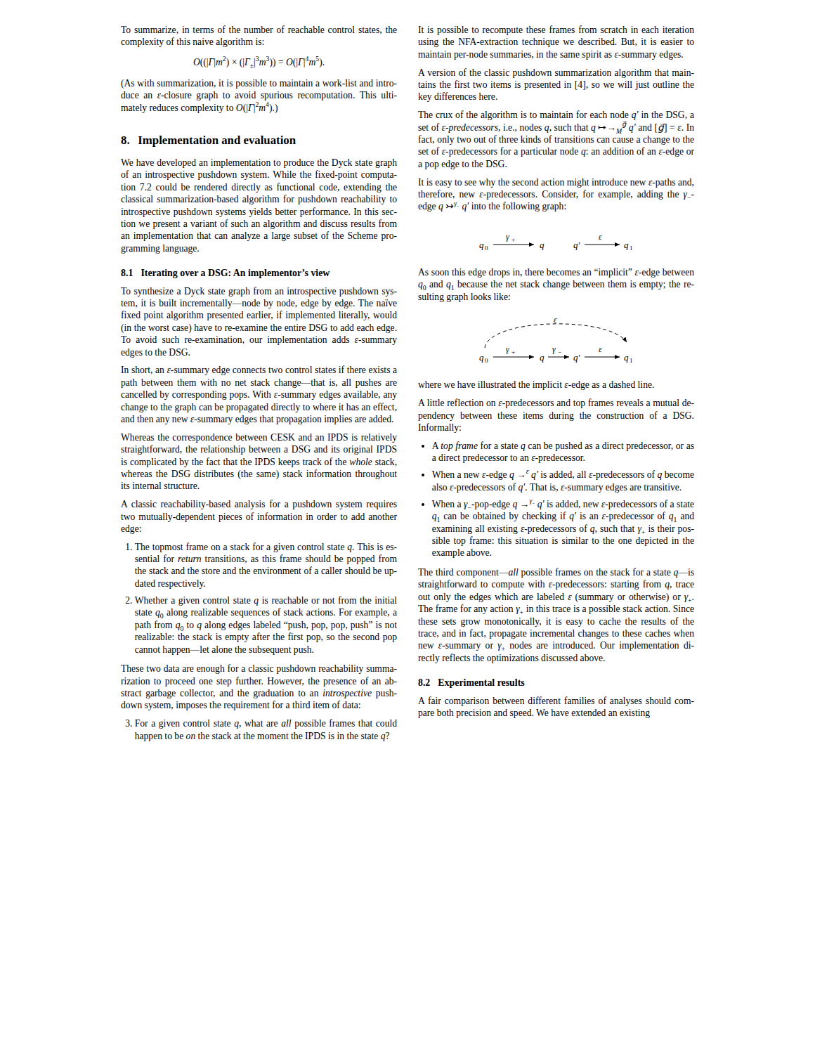To summarize, in terms of the number of reachable control states, the complexity of this naive algorithm is:
O((|Γ|m2) × (|Γ±|3m3)) = O(|Γ|4m5).
(As with summarization, it is possible to maintain a work-list and introduce an ε-closure graph to avoid spurious recomputation. This ultimately reduces complexity to O(|Γ|2m4).)
8. Implementation and evaluation
We have developed an implementation to produce the Dyck state graph of an introspective pushdown system. While the fixed-point computation 7.2 could be rendered directly as functional code, extending the classical summarization-based algorithm for pushdown reachability to introspective pushdown systems yields better performance. In this section we present a variant of such an algorithm and discuss results from an implementation that can analyze a large subset of the Scheme programming language.
8.1 Iterating over a DSG: An implementor’s view
To synthesize a Dyck state graph from an introspective pushdown system, it is built incrementally—node by node, edge by edge. The naïve fixed point algorithm presented earlier, if implemented literally, would (in the worst case) have to re-examine the entire DSG to add each edge. To avoid such re-examination, our implementation adds ε-summary edges to the DSG.
In short, an ε-summary edge connects two control states if there exists a path between them with no net stack change—that is, all pushes are cancelled by corresponding pops. With ε-summary edges available, any change to the graph can be propagated directly to where it has an effect, and then any new ε-summary edges that propagation implies are added.
Whereas the correspondence between CESK and an IPDS is relatively straightforward, the relationship between a DSG and its original IPDS is complicated by the fact that the IPDS keeps track of the whole stack, whereas the DSG distributes (the same) stack information throughout its internal structure.
A classic reachability-based analysis for a pushdown system requires two mutually-dependent pieces of information in order to add another edge:
The topmost frame on a stack for a given control state q. This is essential for return transitions, as this frame should be popped from the stack and the store and the environment of a caller should be updated respectively.
Whether a given control state q is reachable or not from the initial state q0 along realizable sequences of stack actions. For example, a path from q0 to q along edges labeled “push, pop, pop, push” is not realizable: the stack is empty after the first pop, so the second pop cannot happen—let alone the subsequent push.
These two data are enough for a classic pushdown reachability summarization to proceed one step further. However, the presence of an abstract garbage collector, and the graduation to an introspective pushdown system, imposes the requirement for a third item of data:
For a given control state q, what are all possible frames that could happen to be on the stack at the moment the IPDS is in the state q?
It is possible to recompute these frames from scratch in each iteration using the NFA-extraction technique we described. But, it is easier to maintain per-node summaries, in the same spirit as ε-summary edges.
A version of the classic pushdown summarization algorithm that maintains the first two items is presented in [4], so we will just outline the key differences here.
The crux of the algorithm is to maintain for each node q′ in the DSG, a set of ε-predecessors, i.e., nodes q, such that q ↦→Mg⃗ q′ and [g⃗] = ε. In fact, only two out of three kinds of transitions can cause a change to the set of ε-predecessors for a particular node q: an addition of an ε-edge or a pop edge to the DSG.
It is easy to see why the second action might introduce new ε-paths and, therefore, new ε-predecessors. Consider, for example, adding the γ−-edge q ↣γ− q′ into the following graph:
q 0 γ + q q′ ε q 1
As soon this edge drops in, there becomes an “implicit” ε-edge between q0 and q1 because the net stack change between them is empty; the resulting graph looks like:
ε q 0 γ + q γ − q′ ε q 1
where we have illustrated the implicit ε-edge as a dashed line.
A little reflection on ε-predecessors and top frames reveals a mutual dependency between these items during the construction of a DSG. Informally:
A top frame for a state q can be pushed as a direct predecessor, or as a direct predecessor to an ε-predecessor.
When a new ε-edge q →ε q′ is added, all ε-predecessors of q become also ε-predecessors of q′. That is, ε-summary edges are transitive.
When a γ−-pop-edge q →γ− q′ is added, new ε-predecessors of a state q1 can be obtained by checking if q′ is an ε-predecessor of q1 and examining all existing ε-predecessors of q, such that γ+ is their possible top frame: this situation is similar to the one depicted in the example above.
The third component—all possible frames on the stack for a state q—is straightforward to compute with ε-predecessors: starting from q, trace out only the edges which are labeled ε (summary or otherwise) or γ+. The frame for any action γ+ in this trace is a possible stack action. Since these sets grow monotonically, it is easy to cache the results of the trace, and in fact, propagate incremental changes to these caches when new ε-summary or γ+ nodes are introduced. Our implementation directly reflects the optimizations discussed above.
8.2 Experimental results
A fair comparison between different families of analyses should compare both precision and speed. We have extended an existing